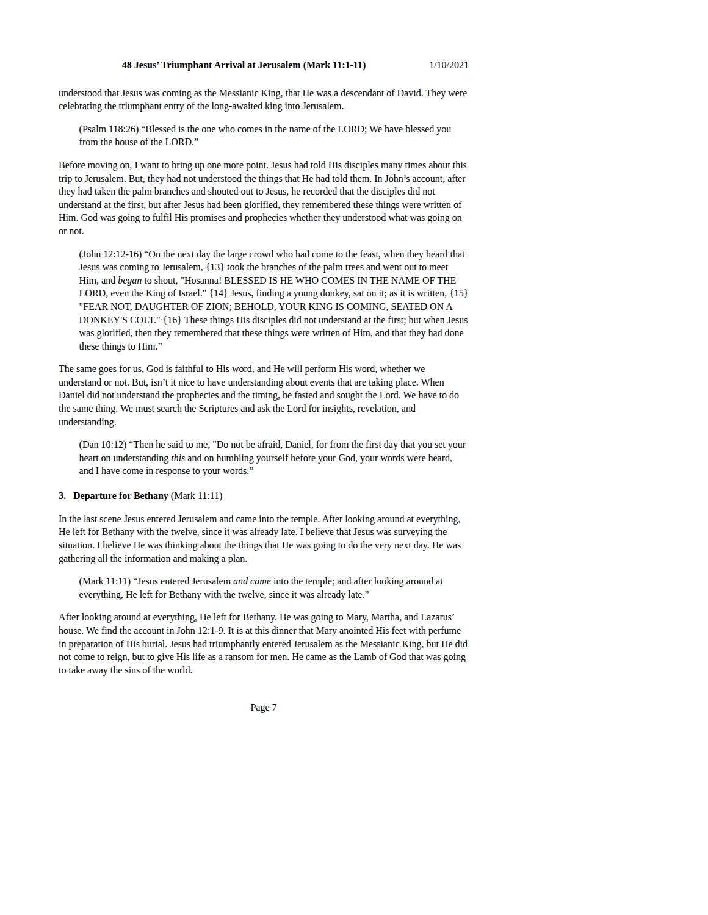1/10/2021 48 Jesus’ Triumphant Arrival at Jerusalem (Mark 11:1-11)
understood that Jesus was coming as the Messianic King, that He was a descendant of David. They were celebrating the triumphant entry of the long-awaited king into Jerusalem.
(Psalm 118:26) “Blessed is the one who comes in the name of the LORD; We have blessed you from the house of the LORD.”
Before moving on, I want to bring up one more point. Jesus had told His disciples many times about this trip to Jerusalem. But, they had not understood the things that He had told them. In John’s account, after they had taken the palm branches and shouted out to Jesus, he recorded that the disciples did not understand at the first, but after Jesus had been glorified, they remembered these things were written of Him. God was going to fulfil His promises and prophecies whether they understood what was going on or not.
(John 12:12-16) “On the next day the large crowd who had come to the feast, when they heard that Jesus was coming to Jerusalem, {13} took the branches of the palm trees and went out to meet Him, and began to shout, "Hosanna! BLESSED IS HE WHO COMES IN THE NAME OF THE LORD, even the King of Israel." {14} Jesus, finding a young donkey, sat on it; as it is written, {15} "FEAR NOT, DAUGHTER OF ZION; BEHOLD, YOUR KING IS COMING, SEATED ON A DONKEY'S COLT." {16} These things His disciples did not understand at the first; but when Jesus was glorified, then they remembered that these things were written of Him, and that they had done these things to Him.”
The same goes for us, God is faithful to His word, and He will perform His word, whether we understand or not. But, isn’t it nice to have understanding about events that are taking place. When Daniel did not understand the prophecies and the timing, he fasted and sought the Lord. We have to do the same thing. We must search the Scriptures and ask the Lord for insights, revelation, and understanding.
(Dan 10:12) “Then he said to me, "Do not be afraid, Daniel, for from the first day that you set your heart on understanding this and on humbling yourself before your God, your words were heard, and I have come in response to your words.”
3. Departure for Bethany (Mark 11:11)
In the last scene Jesus entered Jerusalem and came into the temple. After looking around at everything, He left for Bethany with the twelve, since it was already late. I believe that Jesus was surveying the situation. I believe He was thinking about the things that He was going to do the very next day. He was gathering all the information and making a plan.
(Mark 11:11) “Jesus entered Jerusalem and came into the temple; and after looking around at everything, He left for Bethany with the twelve, since it was already late.”
After looking around at everything, He left for Bethany. He was going to Mary, Martha, and Lazarus’ house. We find the account in John 12:1-9. It is at this dinner that Mary anointed His feet with perfume in preparation of His burial. Jesus had triumphantly entered Jerusalem as the Messianic King, but He did not come to reign, but to give His life as a ransom for men. He came as the Lamb of God that was going to take away the sins of the world.
Page 7